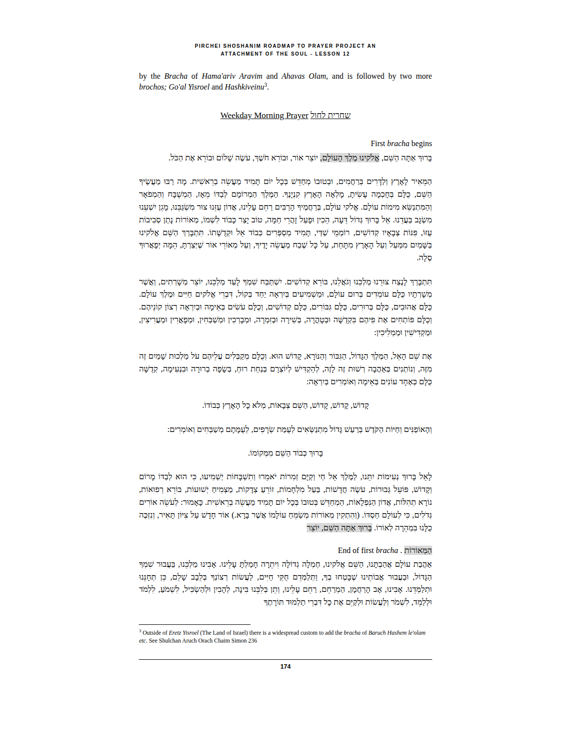Pirchei Shoshanim Roadmap to Prayer Project an
Attachment of the Soul - Lesson 12
by the Bracha of Hama'ariv Aravim and Ahavas Olam, and is followed by two more brochos; Go'al Yisroel and Hashkiveinu3.
Weekday Morning Prayer שחרית לחול
First bracha begins
בָּרוּךְ אַתָּה הַשֵּׁם, אֱלֹקינוּ מֶלֶךְ הָעוֹלָם, יוֹצֵר אוֹר, וּבוֹרֵא חֹשֶׁךְ, עֹשֶׂה שָׁלוֹם וּבוֹרֵא אֶת הַכֹּל.
הַמֵּאִיר לָאָרֶץ וְלַדָּרִים בְּרַחֲמִים, וּבְטוּבוֹ מְחַדֵּשׁ בְּכָל יוֹם תָּמִיד מַעֲשֵׂה בְרֵאשִׁית. מָה רַבּוּ מַעֲשֶׂיךָ הַשֵּׁם, כֻּלָּם בְּחָכְמָה עָשִׂיתָ, מָלְאָה הָאָרֶץ קִנְיָנֶךָ. הַמֶּלֶךְ הַמְרוֹמָם לְבַדּוֹ מֵאָז, הַמְשֻׁבָּח וְהַמְפֹאָר וְהַמִּתְנַשֵּׂא מִימוֹת עוֹלָם. אֱלֹקי עוֹלָם, בְּרַחֲמֶיךָ הָרַבִּים רַחֵם עָלֵינוּ, אֲדוֹן עֻזֵּנוּ צוּר מִשְׂגַּבֵּנוּ, מָגֵן יִשְׁעֵנוּ מִשְׂגָּב בַּעֲדֵנוּ. אֵל בָּרוּךְ גְּדוֹל דֵּעָה, הֵכִין וּפָעַל זָהֲרֵי חַמָּה, טוֹב יָצַר כָּבוֹד לִשְׁמוֹ, מְאוֹרוֹת נָתַן סְבִיבוֹת עֻזּוֹ, פִּנּוֹת צְבָאָיו קְדוֹשִׁים, רוֹמְמֵי שַׁדַּי, תָּמִיד מְסַפְּרִים כְּבוֹד אֵל וּקְדֻשָּׁתוֹ. תִּתְבָּרַךְ הַשֵּׁם אֱלֹקינוּ בַּשָּׁמַיִם מִמַּעַל וְעַל הָאָרֶץ מִתָּחַת, עַל כָּל שֶׁבַח מַעֲשֵׂה יָדֶיךָ, וְעַל מְאוֹרֵי אוֹר שֶׁיְּצַרְתָּ, הֵמָּה יְפָאֲרוּךָ סֶלָה.
תִּתְבָּרַךְ לָנֶצַח צוּרֵנוּ מַלְכֵּנוּ וְגֹאֲלֵנוּ, בּוֹרֵא קְדוֹשִׁים. יִשְׁתַּבַּח שִׁמְךָ לָעַד מַלְכֵּנוּ, יוֹצֵר מְשָׁרְתִים, וַאֲשֶׁר מְשָׁרְתָיו כֻּלָּם עוֹמְדִים בְּרוּם עוֹלָם, וּמַשְׁמִיעִים בְּיִרְאָה יַחַד בְּקוֹל, דִּבְרֵי אֱלֹקים חַיִּים וּמֶלֶךְ עוֹלָם. כֻּלָּם אֲהוּבִים, כֻּלָּם בְּרוּרִים, כֻּלָּם גִּבּוֹרִים, כֻּלָּם קְדוֹשִׁים, וְכֻלָּם עֹשִׂים בְּאֵימָה וּבְיִרְאָה רְצוֹן קוֹנֵיהֶם. וְכֻלָּם פּוֹתְחִים אֶת פִּיהֶם בִּקְדֻשָּׁה וּבְטָהֳרָה, בְּשִׁירָה וּבְזִמְרָה, וּמְבָרְכִין וּמְשַׁבְּחִין, וּמְפָאֲרִין וּמַעֲרִיצִין, וּמַקְדִּישִׁין וּמַמְלִיכִין:
אֶת שֵׁם הָאֵל, הַמֶּלֶךְ הַגָּדוֹל, הַגִּבּוֹר וְהַנּוֹרָא, קָדוֹשׁ הוּא. וְכֻלָּם מְקַבְּלִים עֲלֵיהֶם עֹל מַלְכוּת שָׁמַיִם זֶה מִזֶּה, וְנוֹתְנִים בְּאַהֲבָה רְשׁוּת זֶה לָזֶה, לְהַקְדִּישׁ לְיוֹצְרָם בְּנַחַת רוּחַ, בְּשָׂפָה בְרוּרָה וּבִנְעִימָה, קְדֻשָּׁה כֻּלָּם כְּאֶחָד עוֹנִים בְּאֵימָה וְאוֹמְרִים בְּיִרְאָה:
קָדוֹשׁ, קָדוֹשׁ, קָדוֹשׁ, הַשֵּׁם צְבָאוֹת, מְלֹא כָל הָאָרֶץ כְּבוֹדוֹ.
וְהָאוֹפַנִּים וְחַיּוֹת הַקֹּדֶשׁ בְּרַעַשׁ גָּדוֹל מִתְנַשְּׂאִים לְעֻמַּת שְׂרָפִים, לְעֻמָּתָם מְשַׁבְּחִים וְאוֹמְרִים:
בָּרוּךְ כְּבוֹד הַשֵּׁם מִמְּקוֹמוֹ.
לָאֵל בָּרוּךְ נְעִימוֹת יִתֵּנוּ, לַמֶּלֶךְ אֵל חַי וְקַיָּם זְמִרוֹת יֹאמֵרוּ וְתִשְׁבָּחוֹת יַשְׁמִיעוּ, כִּי הוּא לְבַדּוֹ מָרוֹם וְקָדוֹשׁ, פּוֹעֵל גְּבוּרוֹת, עֹשֶׂה חֲדָשׁוֹת, בַּעַל מִלְחָמוֹת, זוֹרֵעַ צְדָקוֹת, מַצְמִיחַ יְשׁוּעוֹת, בּוֹרֵא רְפוּאוֹת, נוֹרָא תְהִלּוֹת, אֲדוֹן הַנִּפְלָאוֹת, הַמְחַדֵּשׁ בְּטוּבוֹ בְּכָל יוֹם תָּמִיד מַעֲשֵׂה בְרֵאשִׁית. כָּאָמוּר: לְעֹשֵׂה אוֹרִים גְּדֹלִים, כִּי לְעוֹלָם חַסְדּוֹ. (וְהִתְקִין מְאוֹרוֹת מְשַׂמֵּחַ עוֹלָמוֹ אֲשֶׁר בָּרָא.) אוֹר חָדָשׁ עַל צִיּוֹן תָּאִיר, וְנִזְכֶּה כֻלָּנוּ בִּמְהֵרָה לְאוֹרוֹ. בָּרוּךְ אַתָּה הַשֵּׁם, יוֹצֵר
הַמְּאוֹרוֹת . End of first bracha
אַהֲבַת עוֹלָם אֲהַבְתָּנוּ, הַשֵּׁם אֱלֹקינוּ, חֶמְלָה גְדוֹלָה וִיתֵרָה חָמַלְתָּ עָלֵינוּ. אָבִינוּ מַלְכֵּנוּ, בַּעֲבוּר שִׁמְךָ הַגָּדוֹל, וּבַעֲבוּר אֲבוֹתֵינוּ שֶׁבָּטְחוּ בְךָ, וַתְּלַמְּדֵם חֻקֵּי חַיִּים, לַעֲשׂוֹת רְצוֹנְךָ בְּלֵבָב שָׁלֵם, כֵּן תְּחָנֵּנוּ וּתְלַמְּדֵנוּ. אָבִינוּ, אָב הָרַחֲמָן, הַמְרַחֵם, רַחֵם עָלֵינוּ, וְתֵן בְּלִבֵּנוּ בִּינָה, לְהָבִין וּלְהַשְׂכִּיל, לִשְׁמֹעַ, לִלְמֹד וּלְלַמֵּד, לִשְׁמֹר וְלַעֲשׂוֹת וּלְקַיֵּם אֶת כָּל דִּבְרֵי תַלְמוּד תּוֹרָתֶךָ
3 Outside of Eretz Yisroel (The Land of Israel) there is a widespread custom to add the bracha of Baruch Hashem le'olam etc. See Shulchan Aruch Orach Chaim Simon 236
174